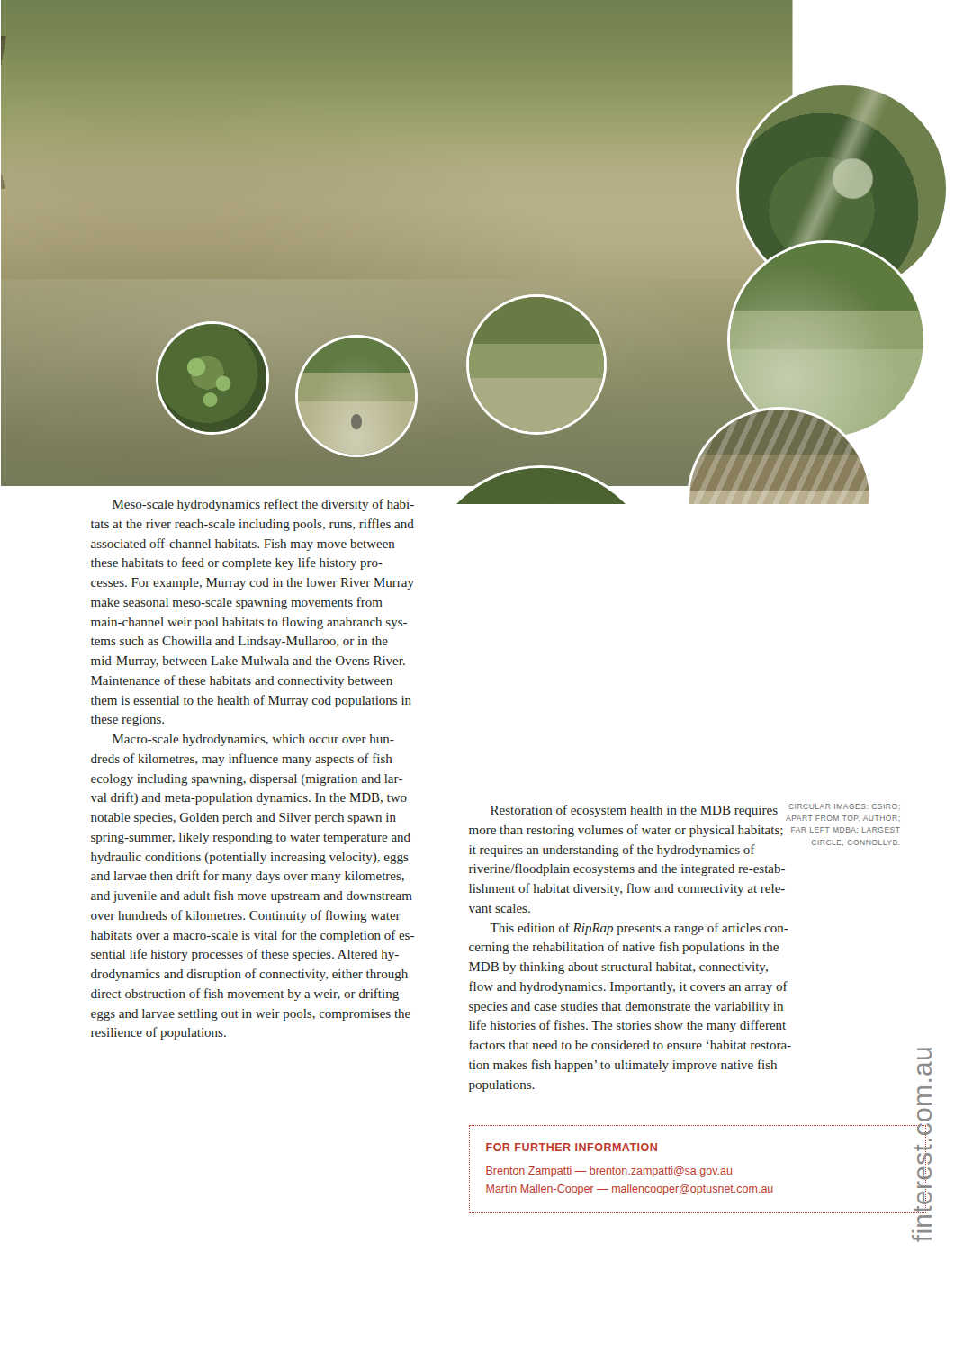Meso-scale hydrodynamics reflect the diversity of habitats at the river reach-scale including pools, runs, riffles and associated off-channel habitats. Fish may move between these habitats to feed or complete key life history processes. For example, Murray cod in the lower River Murray make seasonal meso-scale spawning movements from main-channel weir pool habitats to flowing anabranch systems such as Chowilla and Lindsay-Mullaroo, or in the mid-Murray, between Lake Mulwala and the Ovens River. Maintenance of these habitats and connectivity between them is essential to the health of Murray cod populations in these regions.
Macro-scale hydrodynamics, which occur over hundreds of kilometres, may influence many aspects of fish ecology including spawning, dispersal (migration and larval drift) and meta-population dynamics. In the MDB, two notable species, Golden perch and Silver perch spawn in spring-summer, likely responding to water temperature and hydraulic conditions (potentially increasing velocity), eggs and larvae then drift for many days over many kilometres, and juvenile and adult fish move upstream and downstream over hundreds of kilometres. Continuity of flowing water habitats over a macro-scale is vital for the completion of essential life history processes of these species. Altered hydrodynamics and disruption of connectivity, either through direct obstruction of fish movement by a weir, or drifting eggs and larvae settling out in weir pools, compromises the resilience of populations.
Restoration of ecosystem health in the MDB requires more than restoring volumes of water or physical habitats; it requires an understanding of the hydrodynamics of riverine/floodplain ecosystems and the integrated re-establishment of habitat diversity, flow and connectivity at relevant scales.
This edition of RipRap presents a range of articles concerning the rehabilitation of native fish populations in the MDB by thinking about structural habitat, connectivity, flow and hydrodynamics. Importantly, it covers an array of species and case studies that demonstrate the variability in life histories of fishes. The stories show the many different factors that need to be considered to ensure ‘habitat restoration makes fish happen’ to ultimately improve native fish populations.
For further information
Brenton Zampatti — brenton.zampatti@sa.gov.au
Martin Mallen-Cooper — mallencooper@optusnet.com.au
Circular images: CSIRO;
apart from top, author;
far left MDBA; largest
circle, ConnollyB.
finterest.com.au